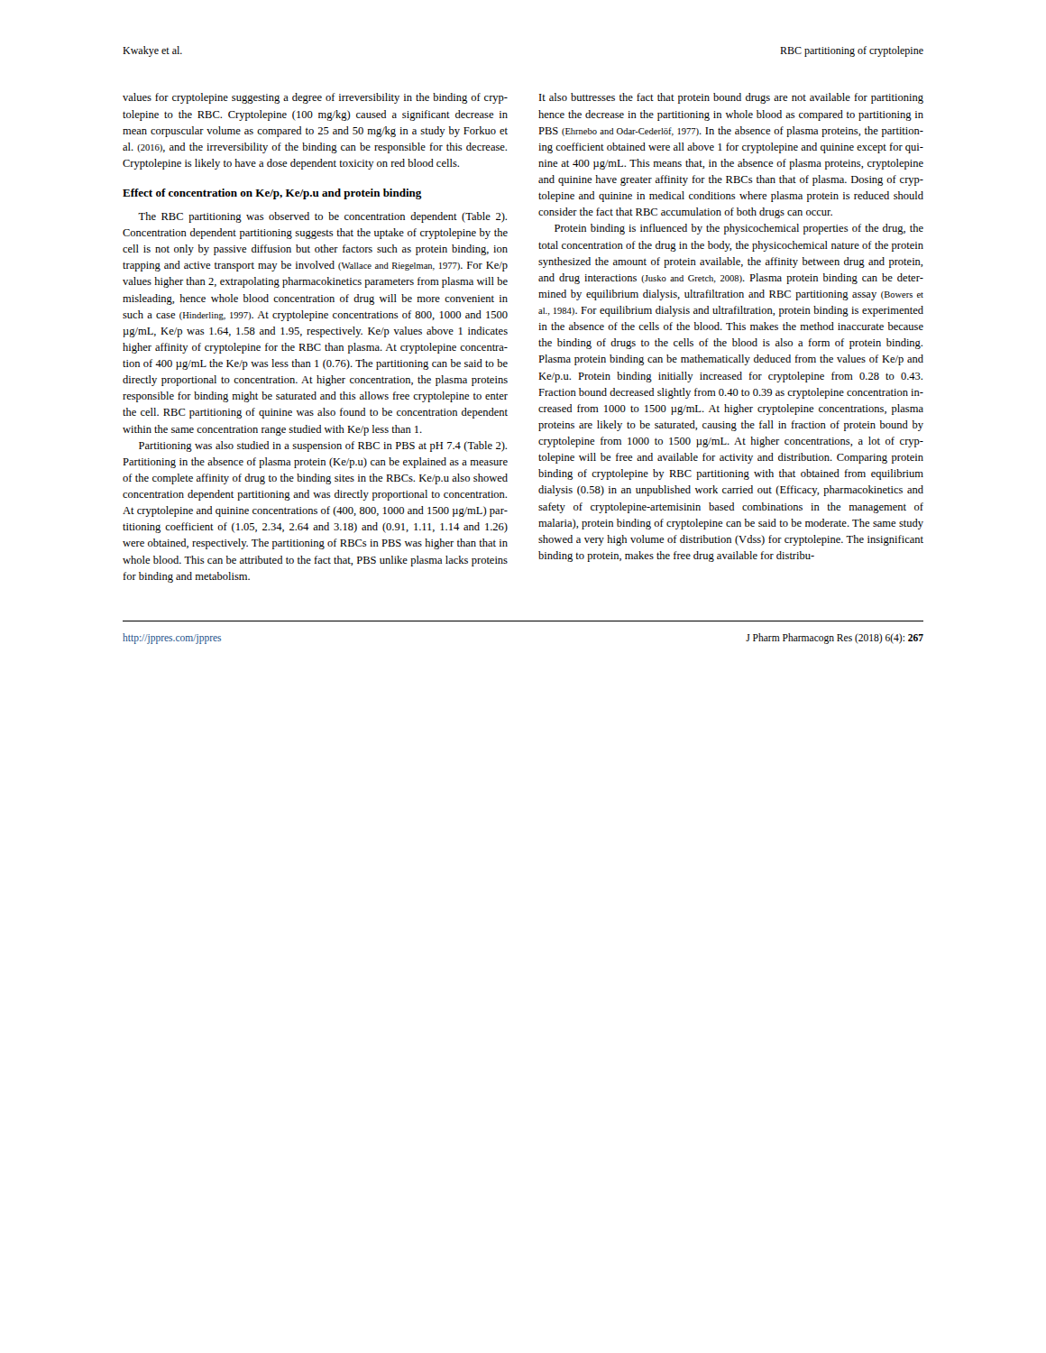Kwakye et al.
RBC partitioning of cryptolepine
values for cryptolepine suggesting a degree of irreversibility in the binding of cryptolepine to the RBC. Cryptolepine (100 mg/kg) caused a significant decrease in mean corpuscular volume as compared to 25 and 50 mg/kg in a study by Forkuo et al. (2016), and the irreversibility of the binding can be responsible for this decrease. Cryptolepine is likely to have a dose dependent toxicity on red blood cells.
Effect of concentration on Ke/p, Ke/p.u and protein binding
The RBC partitioning was observed to be concentration dependent (Table 2). Concentration dependent partitioning suggests that the uptake of cryptolepine by the cell is not only by passive diffusion but other factors such as protein binding, ion trapping and active transport may be involved (Wallace and Riegelman, 1977). For Ke/p values higher than 2, extrapolating pharmacokinetics parameters from plasma will be misleading, hence whole blood concentration of drug will be more convenient in such a case (Hinderling, 1997). At cryptolepine concentrations of 800, 1000 and 1500 µg/mL, Ke/p was 1.64, 1.58 and 1.95, respectively. Ke/p values above 1 indicates higher affinity of cryptolepine for the RBC than plasma. At cryptolepine concentration of 400 µg/mL the Ke/p was less than 1 (0.76). The partitioning can be said to be directly proportional to concentration. At higher concentration, the plasma proteins responsible for binding might be saturated and this allows free cryptolepine to enter the cell. RBC partitioning of quinine was also found to be concentration dependent within the same concentration range studied with Ke/p less than 1.
Partitioning was also studied in a suspension of RBC in PBS at pH 7.4 (Table 2). Partitioning in the absence of plasma protein (Ke/p.u) can be explained as a measure of the complete affinity of drug to the binding sites in the RBCs. Ke/p.u also showed concentration dependent partitioning and was directly proportional to concentration. At cryptolepine and quinine concentrations of (400, 800, 1000 and 1500 µg/mL) partitioning coefficient of (1.05, 2.34, 2.64 and 3.18) and (0.91, 1.11, 1.14 and 1.26) were obtained, respectively. The partitioning of RBCs in PBS was higher than that in whole blood. This can be attributed to the fact that, PBS unlike plasma lacks proteins for binding and metabolism.
It also buttresses the fact that protein bound drugs are not available for partitioning hence the decrease in the partitioning in whole blood as compared to partitioning in PBS (Ehrnebo and Odar-Cederlöf, 1977). In the absence of plasma proteins, the partitioning coefficient obtained were all above 1 for cryptolepine and quinine except for quinine at 400 µg/mL. This means that, in the absence of plasma proteins, cryptolepine and quinine have greater affinity for the RBCs than that of plasma. Dosing of cryptolepine and quinine in medical conditions where plasma protein is reduced should consider the fact that RBC accumulation of both drugs can occur.
Protein binding is influenced by the physicochemical properties of the drug, the total concentration of the drug in the body, the physicochemical nature of the protein synthesized the amount of protein available, the affinity between drug and protein, and drug interactions (Jusko and Gretch, 2008). Plasma protein binding can be determined by equilibrium dialysis, ultrafiltration and RBC partitioning assay (Bowers et al., 1984). For equilibrium dialysis and ultrafiltration, protein binding is experimented in the absence of the cells of the blood. This makes the method inaccurate because the binding of drugs to the cells of the blood is also a form of protein binding. Plasma protein binding can be mathematically deduced from the values of Ke/p and Ke/p.u. Protein binding initially increased for cryptolepine from 0.28 to 0.43. Fraction bound decreased slightly from 0.40 to 0.39 as cryptolepine concentration increased from 1000 to 1500 µg/mL. At higher cryptolepine concentrations, plasma proteins are likely to be saturated, causing the fall in fraction of protein bound by cryptolepine from 1000 to 1500 µg/mL. At higher concentrations, a lot of cryptolepine will be free and available for activity and distribution. Comparing protein binding of cryptolepine by RBC partitioning with that obtained from equilibrium dialysis (0.58) in an unpublished work carried out (Efficacy, pharmacokinetics and safety of cryptolepine-artemisinin based combinations in the management of malaria), protein binding of cryptolepine can be said to be moderate. The same study showed a very high volume of distribution (Vdss) for cryptolepine. The insignificant binding to protein, makes the free drug available for distribu-
http://jppres.com/jppres
J Pharm Pharmacogn Res (2018) 6(4): 267